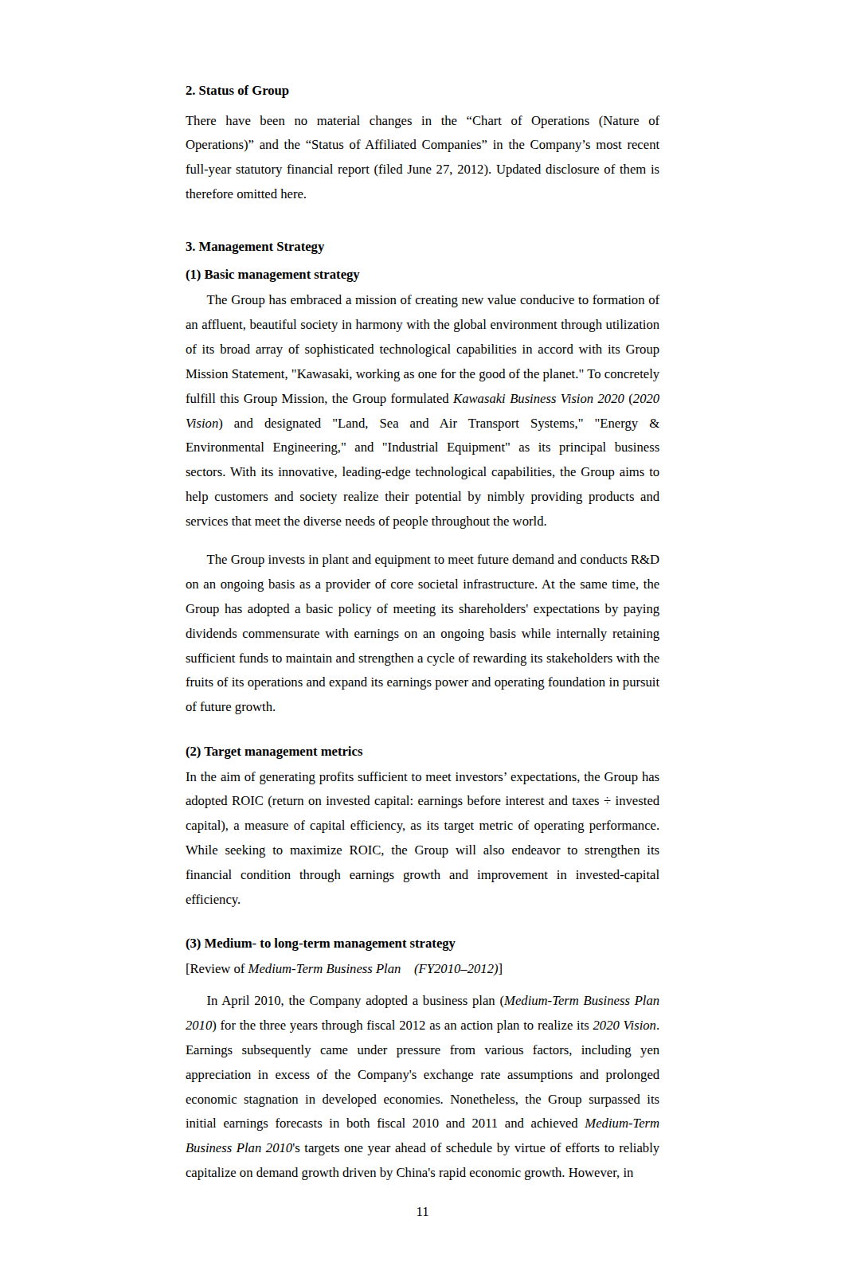2. Status of Group
There have been no material changes in the “Chart of Operations (Nature of Operations)” and the “Status of Affiliated Companies” in the Company’s most recent full-year statutory financial report (filed June 27, 2012). Updated disclosure of them is therefore omitted here.
3. Management Strategy
(1) Basic management strategy
The Group has embraced a mission of creating new value conducive to formation of an affluent, beautiful society in harmony with the global environment through utilization of its broad array of sophisticated technological capabilities in accord with its Group Mission Statement, "Kawasaki, working as one for the good of the planet." To concretely fulfill this Group Mission, the Group formulated Kawasaki Business Vision 2020 (2020 Vision) and designated "Land, Sea and Air Transport Systems," "Energy & Environmental Engineering," and "Industrial Equipment" as its principal business sectors. With its innovative, leading-edge technological capabilities, the Group aims to help customers and society realize their potential by nimbly providing products and services that meet the diverse needs of people throughout the world.
The Group invests in plant and equipment to meet future demand and conducts R&D on an ongoing basis as a provider of core societal infrastructure. At the same time, the Group has adopted a basic policy of meeting its shareholders' expectations by paying dividends commensurate with earnings on an ongoing basis while internally retaining sufficient funds to maintain and strengthen a cycle of rewarding its stakeholders with the fruits of its operations and expand its earnings power and operating foundation in pursuit of future growth.
(2) Target management metrics
In the aim of generating profits sufficient to meet investors’ expectations, the Group has adopted ROIC (return on invested capital: earnings before interest and taxes ÷ invested capital), a measure of capital efficiency, as its target metric of operating performance. While seeking to maximize ROIC, the Group will also endeavor to strengthen its financial condition through earnings growth and improvement in invested-capital efficiency.
(3) Medium- to long-term management strategy
[Review of Medium-Term Business Plan (FY2010–2012)]
In April 2010, the Company adopted a business plan (Medium-Term Business Plan 2010) for the three years through fiscal 2012 as an action plan to realize its 2020 Vision. Earnings subsequently came under pressure from various factors, including yen appreciation in excess of the Company's exchange rate assumptions and prolonged economic stagnation in developed economies. Nonetheless, the Group surpassed its initial earnings forecasts in both fiscal 2010 and 2011 and achieved Medium-Term Business Plan 2010's targets one year ahead of schedule by virtue of efforts to reliably capitalize on demand growth driven by China's rapid economic growth. However, in
11